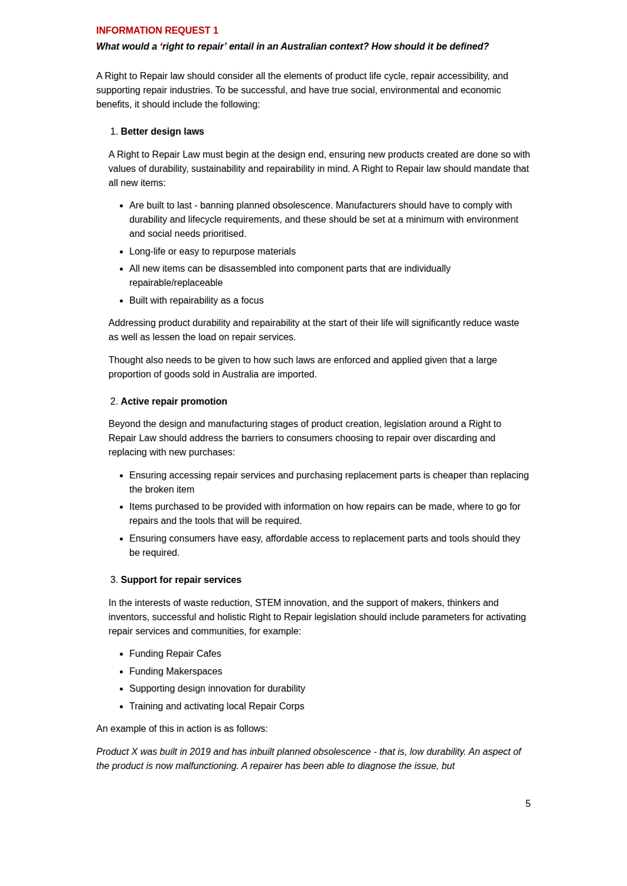INFORMATION REQUEST 1
What would a ‘right to repair’ entail in an Australian context? How should it be defined?
A Right to Repair law should consider all the elements of product life cycle, repair accessibility, and supporting repair industries. To be successful, and have true social, environmental and economic benefits, it should include the following:
Better design laws
A Right to Repair Law must begin at the design end, ensuring new products created are done so with values of durability, sustainability and repairability in mind. A Right to Repair law should mandate that all new items:
Are built to last - banning planned obsolescence. Manufacturers should have to comply with durability and lifecycle requirements, and these should be set at a minimum with environment and social needs prioritised.
Long-life or easy to repurpose materials
All new items can be disassembled into component parts that are individually repairable/replaceable
Built with repairability as a focus
Addressing product durability and repairability at the start of their life will significantly reduce waste as well as lessen the load on repair services.
Thought also needs to be given to how such laws are enforced and applied given that a large proportion of goods sold in Australia are imported.
Active repair promotion
Beyond the design and manufacturing stages of product creation, legislation around a Right to Repair Law should address the barriers to consumers choosing to repair over discarding and replacing with new purchases:
Ensuring accessing repair services and purchasing replacement parts is cheaper than replacing the broken item
Items purchased to be provided with information on how repairs can be made, where to go for repairs and the tools that will be required.
Ensuring consumers have easy, affordable access to replacement parts and tools should they be required.
Support for repair services
In the interests of waste reduction, STEM innovation, and the support of makers, thinkers and inventors, successful and holistic Right to Repair legislation should include parameters for activating repair services and communities, for example:
Funding Repair Cafes
Funding Makerspaces
Supporting design innovation for durability
Training and activating local Repair Corps
An example of this in action is as follows:
Product X was built in 2019 and has inbuilt planned obsolescence - that is, low durability. An aspect of the product is now malfunctioning. A repairer has been able to diagnose the issue, but
5